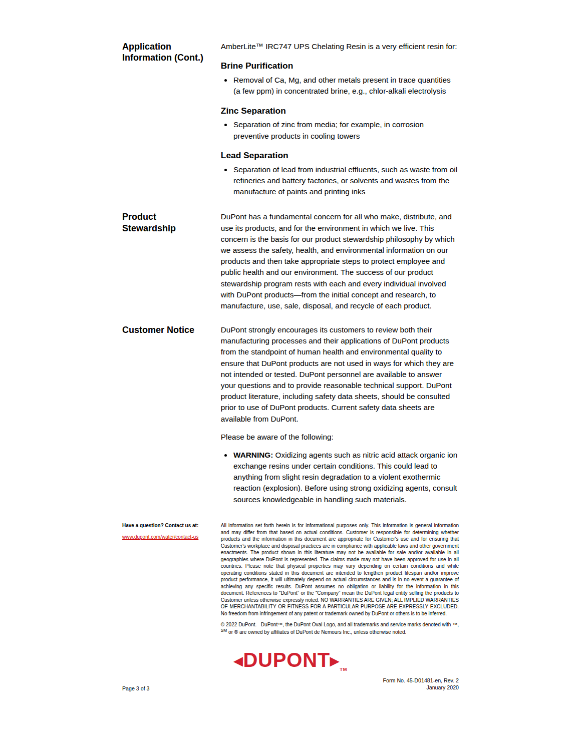Application
Information (Cont.)
AmberLite™ IRC747 UPS Chelating Resin is a very efficient resin for:
Brine Purification
Removal of Ca, Mg, and other metals present in trace quantities (a few ppm) in concentrated brine, e.g., chlor-alkali electrolysis
Zinc Separation
Separation of zinc from media; for example, in corrosion preventive products in cooling towers
Lead Separation
Separation of lead from industrial effluents, such as waste from oil refineries and battery factories, or solvents and wastes from the manufacture of paints and printing inks
Product
Stewardship
DuPont has a fundamental concern for all who make, distribute, and use its products, and for the environment in which we live. This concern is the basis for our product stewardship philosophy by which we assess the safety, health, and environmental information on our products and then take appropriate steps to protect employee and public health and our environment. The success of our product stewardship program rests with each and every individual involved with DuPont products—from the initial concept and research, to manufacture, use, sale, disposal, and recycle of each product.
Customer Notice
DuPont strongly encourages its customers to review both their manufacturing processes and their applications of DuPont products from the standpoint of human health and environmental quality to ensure that DuPont products are not used in ways for which they are not intended or tested. DuPont personnel are available to answer your questions and to provide reasonable technical support. DuPont product literature, including safety data sheets, should be consulted prior to use of DuPont products. Current safety data sheets are available from DuPont.
Please be aware of the following:
WARNING: Oxidizing agents such as nitric acid attack organic ion exchange resins under certain conditions. This could lead to anything from slight resin degradation to a violent exothermic reaction (explosion). Before using strong oxidizing agents, consult sources knowledgeable in handling such materials.
Have a question? Contact us at:
www.dupont.com/water/contact-us
All information set forth herein is for informational purposes only. This information is general information and may differ from that based on actual conditions. Customer is responsible for determining whether products and the information in this document are appropriate for Customer's use and for ensuring that Customer's workplace and disposal practices are in compliance with applicable laws and other government enactments. The product shown in this literature may not be available for sale and/or available in all geographies where DuPont is represented. The claims made may not have been approved for use in all countries. Please note that physical properties may vary depending on certain conditions and while operating conditions stated in this document are intended to lengthen product lifespan and/or improve product performance, it will ultimately depend on actual circumstances and is in no event a guarantee of achieving any specific results. DuPont assumes no obligation or liability for the information in this document. References to “DuPont” or the “Company” mean the DuPont legal entity selling the products to Customer unless otherwise expressly noted. NO WARRANTIES ARE GIVEN; ALL IMPLIED WARRANTIES OF MERCHANTABILITY OR FITNESS FOR A PARTICULAR PURPOSE ARE EXPRESSLY EXCLUDED. No freedom from infringement of any patent or trademark owned by DuPont or others is to be inferred.
© 2022 DuPont. DuPont™, the DuPont Oval Logo, and all trademarks and service marks denoted with ™, SM or ® are owned by affiliates of DuPont de Nemours Inc., unless otherwise noted.
◂DUPONT▸TM
Page 3 of 3
Form No. 45-D01481-en, Rev. 2
January 2020